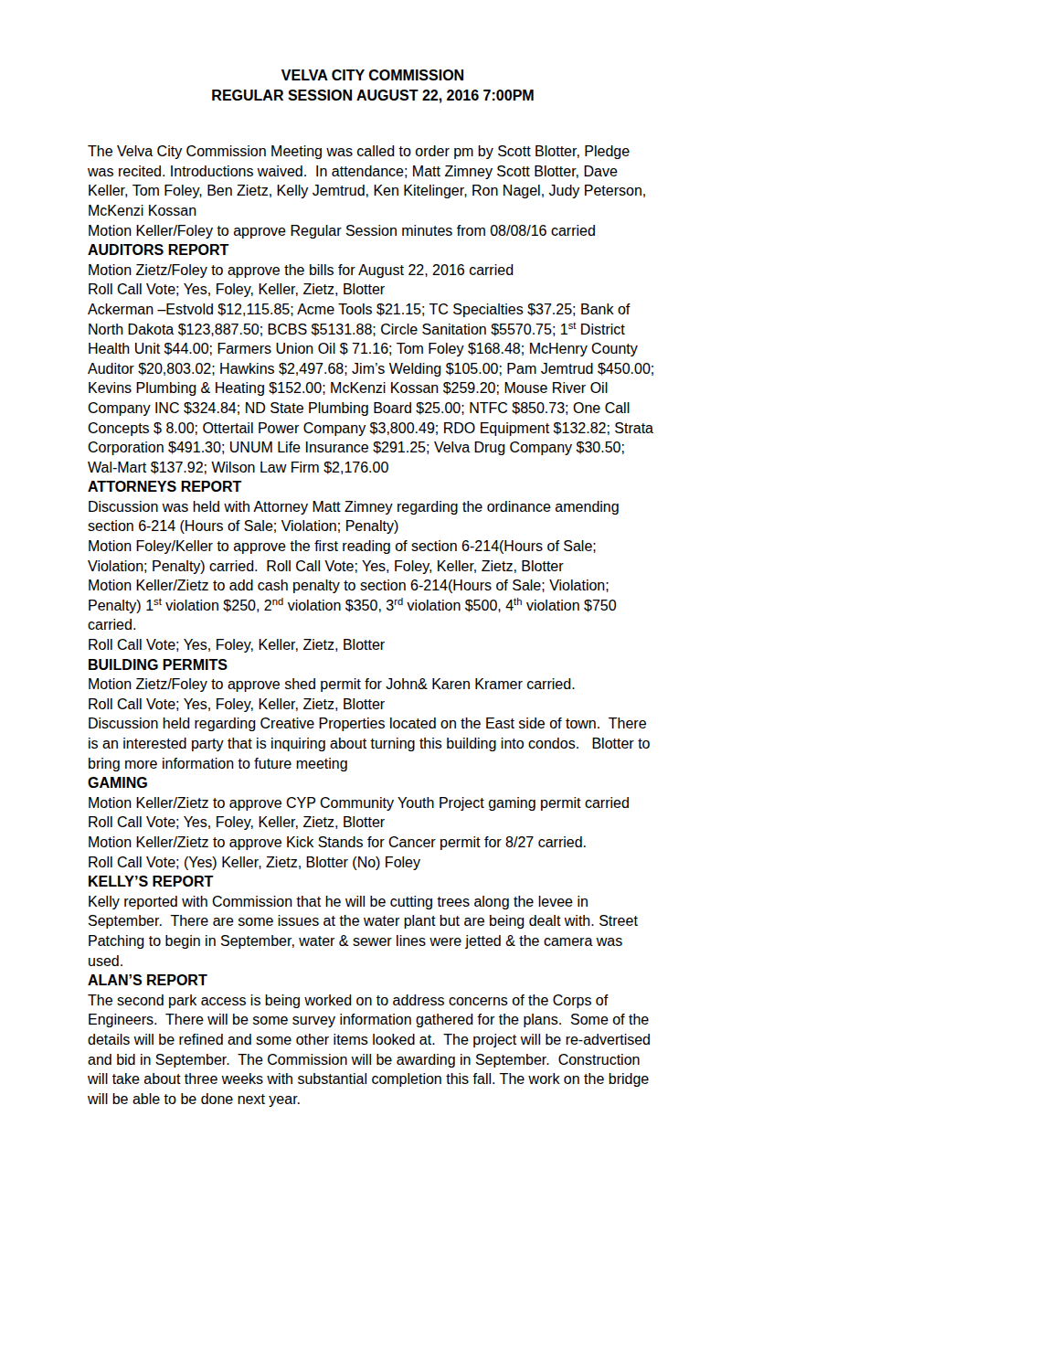VELVA CITY COMMISSION
REGULAR SESSION AUGUST 22, 2016 7:00PM
The Velva City Commission Meeting was called to order pm by Scott Blotter, Pledge was recited. Introductions waived. In attendance; Matt Zimney Scott Blotter, Dave Keller, Tom Foley, Ben Zietz, Kelly Jemtrud, Ken Kitelinger, Ron Nagel, Judy Peterson, McKenzi Kossan
Motion Keller/Foley to approve Regular Session minutes from 08/08/16 carried
Auditors Report
Motion Zietz/Foley to approve the bills for August 22, 2016 carried
Roll Call Vote; Yes, Foley, Keller, Zietz, Blotter
Ackerman –Estvold $12,115.85; Acme Tools $21.15; TC Specialties $37.25; Bank of North Dakota $123,887.50; BCBS $5131.88; Circle Sanitation $5570.75; 1st District Health Unit $44.00; Farmers Union Oil $ 71.16; Tom Foley $168.48; McHenry County Auditor $20,803.02; Hawkins $2,497.68; Jim’s Welding $105.00; Pam Jemtrud $450.00; Kevins Plumbing & Heating $152.00; McKenzi Kossan $259.20; Mouse River Oil Company INC $324.84; ND State Plumbing Board $25.00; NTFC $850.73; One Call Concepts $ 8.00; Ottertail Power Company $3,800.49; RDO Equipment $132.82; Strata Corporation $491.30; UNUM Life Insurance $291.25; Velva Drug Company $30.50; Wal-Mart $137.92; Wilson Law Firm $2,176.00
Attorneys Report
Discussion was held with Attorney Matt Zimney regarding the ordinance amending section 6-214 (Hours of Sale; Violation; Penalty)
Motion Foley/Keller to approve the first reading of section 6-214(Hours of Sale; Violation; Penalty) carried. Roll Call Vote; Yes, Foley, Keller, Zietz, Blotter
Motion Keller/Zietz to add cash penalty to section 6-214(Hours of Sale; Violation; Penalty) 1st violation $250, 2nd violation $350, 3rd violation $500, 4th violation $750 carried.
Roll Call Vote; Yes, Foley, Keller, Zietz, Blotter
Building Permits
Motion Zietz/Foley to approve shed permit for John& Karen Kramer carried.
Roll Call Vote; Yes, Foley, Keller, Zietz, Blotter
Discussion held regarding Creative Properties located on the East side of town. There is an interested party that is inquiring about turning this building into condos. Blotter to bring more information to future meeting
Gaming
Motion Keller/Zietz to approve CYP Community Youth Project gaming permit carried
Roll Call Vote; Yes, Foley, Keller, Zietz, Blotter
Motion Keller/Zietz to approve Kick Stands for Cancer permit for 8/27 carried.
Roll Call Vote; (Yes) Keller, Zietz, Blotter (No) Foley
Kelly’s Report
Kelly reported with Commission that he will be cutting trees along the levee in September. There are some issues at the water plant but are being dealt with. Street Patching to begin in September, water & sewer lines were jetted & the camera was used.
Alan’s Report
The second park access is being worked on to address concerns of the Corps of Engineers. There will be some survey information gathered for the plans. Some of the details will be refined and some other items looked at. The project will be re-advertised and bid in September. The Commission will be awarding in September. Construction will take about three weeks with substantial completion this fall. The work on the bridge will be able to be done next year.